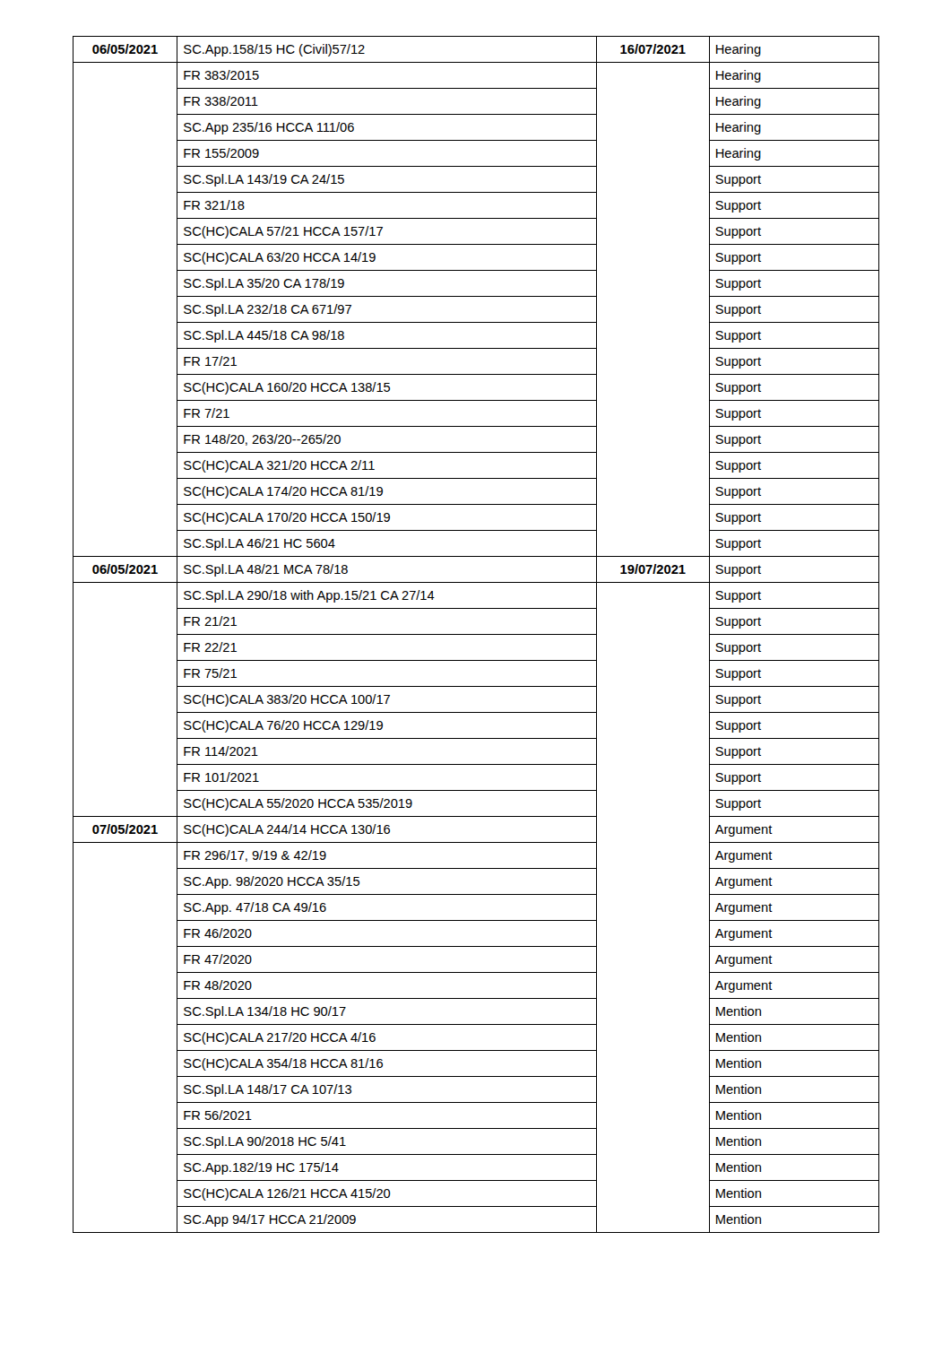| 06/05/2021 | SC.App.158/15 HC (Civil)57/12 | 16/07/2021 | Hearing |
| | FR 383/2015 | | Hearing |
| | FR 338/2011 | | Hearing |
| | SC.App 235/16 HCCA 111/06 | | Hearing |
| | FR 155/2009 | | Hearing |
| | SC.Spl.LA 143/19 CA 24/15 | | Support |
| | FR 321/18 | | Support |
| | SC(HC)CALA 57/21 HCCA 157/17 | | Support |
| | SC(HC)CALA 63/20 HCCA 14/19 | | Support |
| | SC.Spl.LA 35/20 CA 178/19 | | Support |
| | SC.Spl.LA 232/18 CA 671/97 | | Support |
| | SC.Spl.LA 445/18 CA 98/18 | | Support |
| | FR 17/21 | | Support |
| | SC(HC)CALA 160/20 HCCA 138/15 | | Support |
| | FR 7/21 | | Support |
| | FR 148/20, 263/20--265/20 | | Support |
| | SC(HC)CALA 321/20 HCCA 2/11 | | Support |
| | SC(HC)CALA 174/20 HCCA 81/19 | | Support |
| | SC(HC)CALA 170/20 HCCA 150/19 | | Support |
| | SC.Spl.LA 46/21 HC 5604 | | Support |
| 06/05/2021 | SC.Spl.LA 48/21 MCA 78/18 | 19/07/2021 | Support |
| | SC.Spl.LA 290/18 with App.15/21 CA 27/14 | | Support |
| | FR 21/21 | | Support |
| | FR 22/21 | | Support |
| | FR 75/21 | | Support |
| | SC(HC)CALA 383/20 HCCA 100/17 | | Support |
| | SC(HC)CALA 76/20 HCCA 129/19 | | Support |
| | FR 114/2021 | | Support |
| | FR 101/2021 | | Support |
| | SC(HC)CALA 55/2020 HCCA 535/2019 | | Support |
| 07/05/2021 | SC(HC)CALA 244/14 HCCA 130/16 | | Argument |
| | FR 296/17, 9/19 & 42/19 | | Argument |
| | SC.App. 98/2020 HCCA 35/15 | | Argument |
| | SC.App. 47/18 CA 49/16 | | Argument |
| | FR 46/2020 | | Argument |
| | FR 47/2020 | | Argument |
| | FR 48/2020 | | Argument |
| | SC.Spl.LA 134/18 HC 90/17 | | Mention |
| | SC(HC)CALA 217/20 HCCA 4/16 | | Mention |
| | SC(HC)CALA 354/18 HCCA 81/16 | | Mention |
| | SC.Spl.LA 148/17 CA 107/13 | | Mention |
| | FR 56/2021 | | Mention |
| | SC.Spl.LA 90/2018 HC 5/41 | | Mention |
| | SC.App.182/19 HC 175/14 | | Mention |
| | SC(HC)CALA 126/21 HCCA 415/20 | | Mention |
| | SC.App 94/17 HCCA 21/2009 | | Mention |